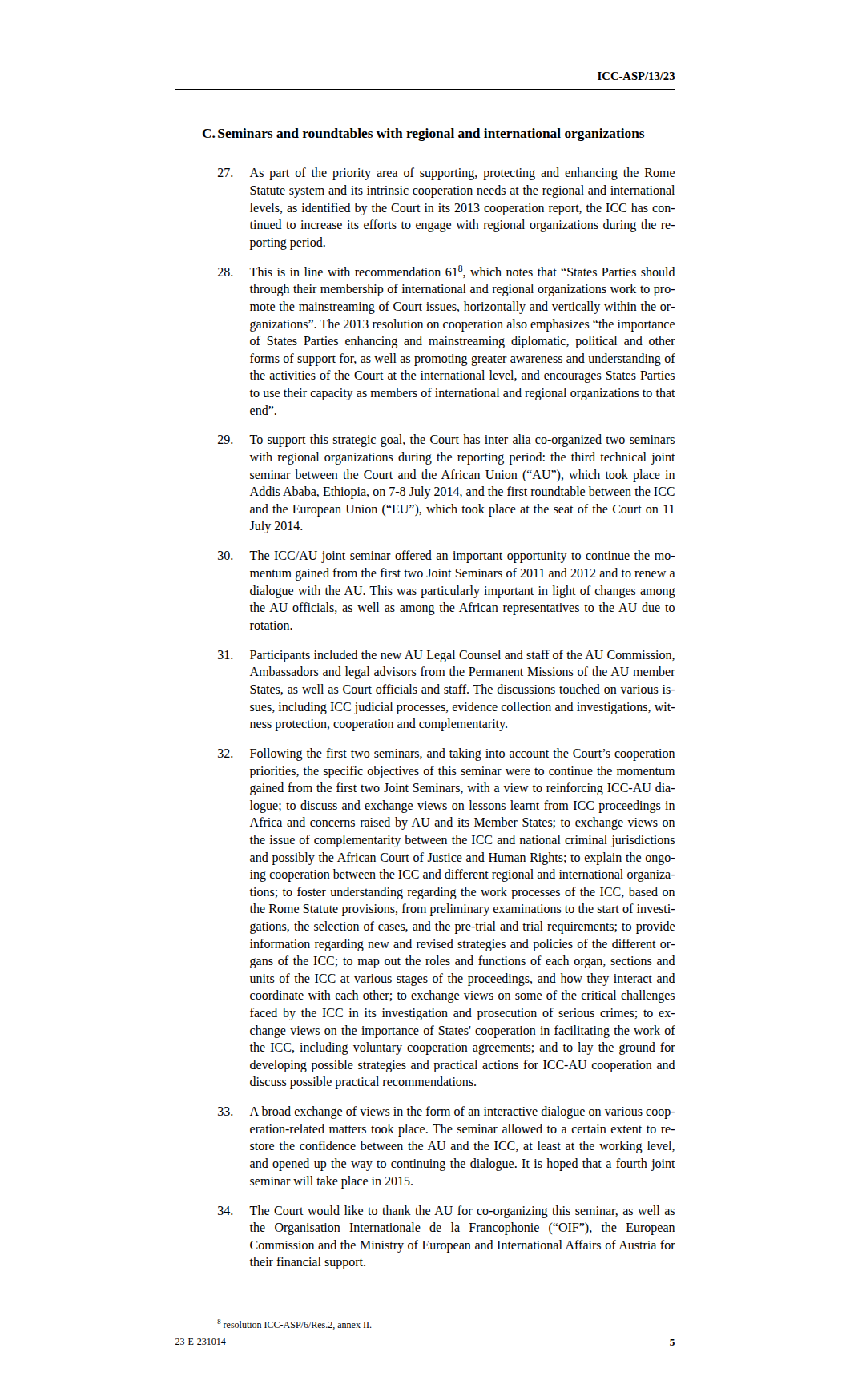ICC-ASP/13/23
C.
Seminars and roundtables with regional and international organizations
27.
As part of the priority area of supporting, protecting and enhancing the Rome Statute system and its intrinsic cooperation needs at the regional and international levels, as identified by the Court in its 2013 cooperation report, the ICC has continued to increase its efforts to engage with regional organizations during the reporting period.
28.
This is in line with recommendation 618, which notes that “States Parties should through their membership of international and regional organizations work to promote the mainstreaming of Court issues, horizontally and vertically within the organizations”. The 2013 resolution on cooperation also emphasizes “the importance of States Parties enhancing and mainstreaming diplomatic, political and other forms of support for, as well as promoting greater awareness and understanding of the activities of the Court at the international level, and encourages States Parties to use their capacity as members of international and regional organizations to that end”.
29.
To support this strategic goal, the Court has inter alia co-organized two seminars with regional organizations during the reporting period: the third technical joint seminar between the Court and the African Union (“AU”), which took place in Addis Ababa, Ethiopia, on 7-8 July 2014, and the first roundtable between the ICC and the European Union (“EU”), which took place at the seat of the Court on 11 July 2014.
30.
The ICC/AU joint seminar offered an important opportunity to continue the momentum gained from the first two Joint Seminars of 2011 and 2012 and to renew a dialogue with the AU. This was particularly important in light of changes among the AU officials, as well as among the African representatives to the AU due to rotation.
31.
Participants included the new AU Legal Counsel and staff of the AU Commission, Ambassadors and legal advisors from the Permanent Missions of the AU member States, as well as Court officials and staff. The discussions touched on various issues, including ICC judicial processes, evidence collection and investigations, witness protection, cooperation and complementarity.
32.
Following the first two seminars, and taking into account the Court’s cooperation priorities, the specific objectives of this seminar were to continue the momentum gained from the first two Joint Seminars, with a view to reinforcing ICC-AU dialogue; to discuss and exchange views on lessons learnt from ICC proceedings in Africa and concerns raised by AU and its Member States; to exchange views on the issue of complementarity between the ICC and national criminal jurisdictions and possibly the African Court of Justice and Human Rights; to explain the ongoing cooperation between the ICC and different regional and international organizations; to foster understanding regarding the work processes of the ICC, based on the Rome Statute provisions, from preliminary examinations to the start of investigations, the selection of cases, and the pre-trial and trial requirements; to provide information regarding new and revised strategies and policies of the different organs of the ICC; to map out the roles and functions of each organ, sections and units of the ICC at various stages of the proceedings, and how they interact and coordinate with each other; to exchange views on some of the critical challenges faced by the ICC in its investigation and prosecution of serious crimes; to exchange views on the importance of States' cooperation in facilitating the work of the ICC, including voluntary cooperation agreements; and to lay the ground for developing possible strategies and practical actions for ICC-AU cooperation and discuss possible practical recommendations.
33.
A broad exchange of views in the form of an interactive dialogue on various cooperation-related matters took place. The seminar allowed to a certain extent to restore the confidence between the AU and the ICC, at least at the working level, and opened up the way to continuing the dialogue. It is hoped that a fourth joint seminar will take place in 2015.
34.
The Court would like to thank the AU for co-organizing this seminar, as well as the Organisation Internationale de la Francophonie (“OIF”), the European Commission and the Ministry of European and International Affairs of Austria for their financial support.
8 resolution ICC-ASP/6/Res.2, annex II.
23-E-231014
5